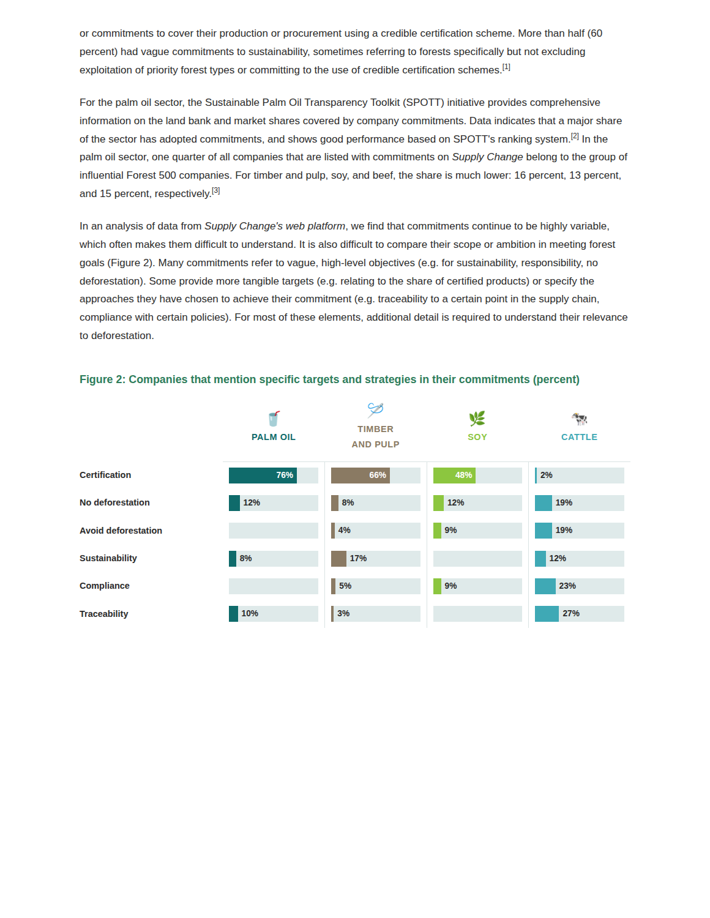or commitments to cover their production or procurement using a credible certification scheme. More than half (60 percent) had vague commitments to sustainability, sometimes referring to forests specifically but not excluding exploitation of priority forest types or committing to the use of credible certification schemes.[1]
For the palm oil sector, the Sustainable Palm Oil Transparency Toolkit (SPOTT) initiative provides comprehensive information on the land bank and market shares covered by company commitments. Data indicates that a major share of the sector has adopted commitments, and shows good performance based on SPOTT's ranking system.[2] In the palm oil sector, one quarter of all companies that are listed with commitments on Supply Change belong to the group of influential Forest 500 companies. For timber and pulp, soy, and beef, the share is much lower: 16 percent, 13 percent, and 15 percent, respectively.[3]
In an analysis of data from Supply Change's web platform, we find that commitments continue to be highly variable, which often makes them difficult to understand. It is also difficult to compare their scope or ambition in meeting forest goals (Figure 2). Many commitments refer to vague, high-level objectives (e.g. for sustainability, responsibility, no deforestation). Some provide more tangible targets (e.g. relating to the share of certified products) or specify the approaches they have chosen to achieve their commitment (e.g. traceability to a certain point in the supply chain, compliance with certain policies). For most of these elements, additional detail is required to understand their relevance to deforestation.
Figure 2: Companies that mention specific targets and strategies in their commitments (percent)
| | 🥤 PALM OIL | 🪡 TIMBER AND PULP | 🌿 SOY | 🐄 CATTLE |
| --- | --- | --- | --- | --- |
| Certification | 76% | 66% | 48% | 2% |
| No deforestation | 12% | 8% | 12% | 19% |
| Avoid deforestation | | 4% | 9% | 19% |
| Sustainability | 8% | 17% | | 12% |
| Compliance | | 5% | 9% | 23% |
| Traceability | 10% | 3% | | 27% |